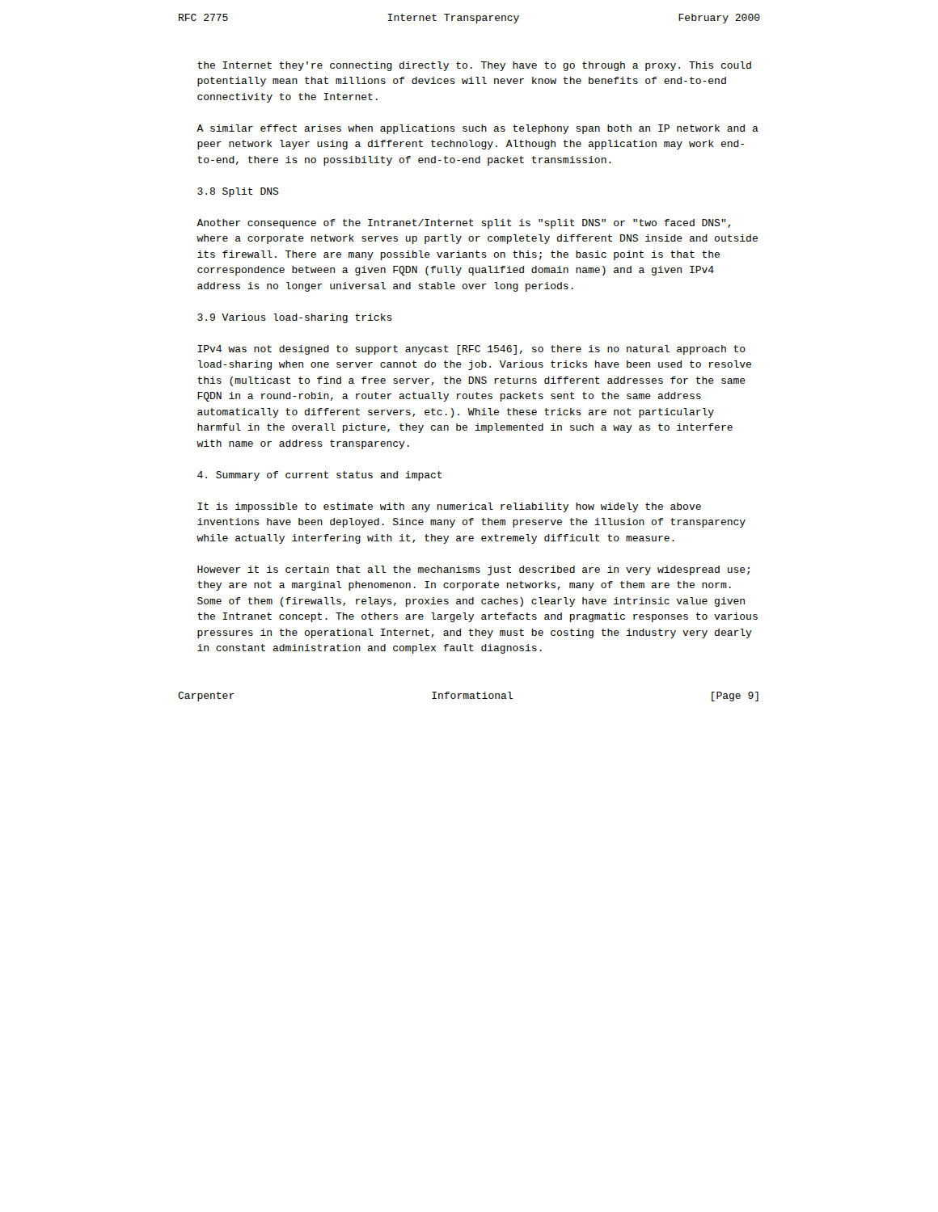RFC 2775 Internet Transparency February 2000
the Internet they're connecting directly to. They have to go through a proxy. This could potentially mean that millions of devices will never know the benefits of end-to-end connectivity to the Internet.
A similar effect arises when applications such as telephony span both an IP network and a peer network layer using a different technology. Although the application may work end-to-end, there is no possibility of end-to-end packet transmission.
3.8 Split DNS
Another consequence of the Intranet/Internet split is "split DNS" or "two faced DNS", where a corporate network serves up partly or completely different DNS inside and outside its firewall. There are many possible variants on this; the basic point is that the correspondence between a given FQDN (fully qualified domain name) and a given IPv4 address is no longer universal and stable over long periods.
3.9 Various load-sharing tricks
IPv4 was not designed to support anycast [RFC 1546], so there is no natural approach to load-sharing when one server cannot do the job. Various tricks have been used to resolve this (multicast to find a free server, the DNS returns different addresses for the same FQDN in a round-robin, a router actually routes packets sent to the same address automatically to different servers, etc.). While these tricks are not particularly harmful in the overall picture, they can be implemented in such a way as to interfere with name or address transparency.
4. Summary of current status and impact
It is impossible to estimate with any numerical reliability how widely the above inventions have been deployed. Since many of them preserve the illusion of transparency while actually interfering with it, they are extremely difficult to measure.
However it is certain that all the mechanisms just described are in very widespread use; they are not a marginal phenomenon. In corporate networks, many of them are the norm. Some of them (firewalls, relays, proxies and caches) clearly have intrinsic value given the Intranet concept. The others are largely artefacts and pragmatic responses to various pressures in the operational Internet, and they must be costing the industry very dearly in constant administration and complex fault diagnosis.
Carpenter Informational [Page 9]